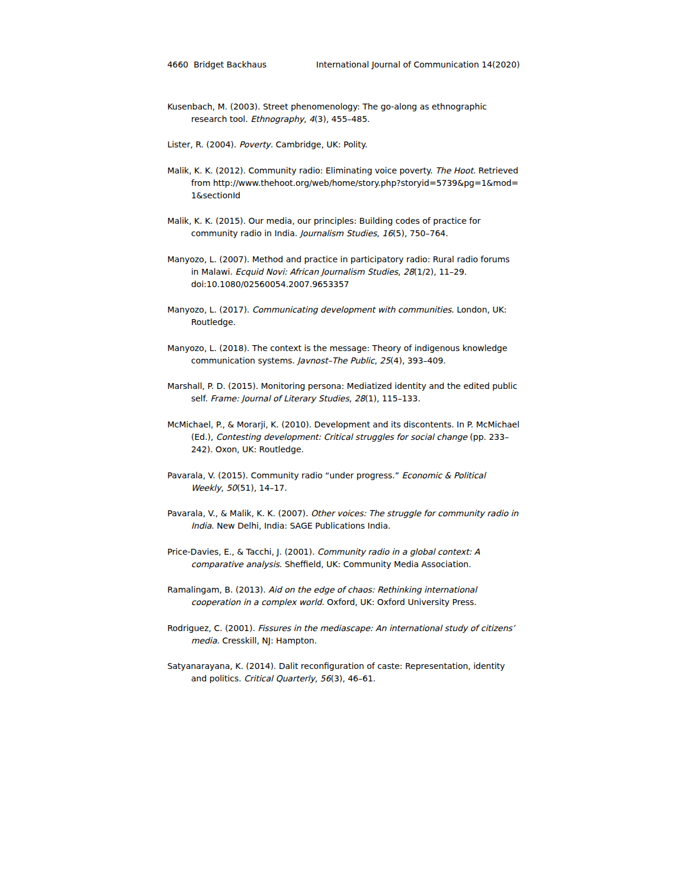4660 Bridget Backhaus
International Journal of Communication 14(2020)
Kusenbach, M. (2003). Street phenomenology: The go-along as ethnographic research tool. Ethnography, 4(3), 455–485.
Lister, R. (2004). Poverty. Cambridge, UK: Polity.
Malik, K. K. (2012). Community radio: Eliminating voice poverty. The Hoot. Retrieved from http://www.thehoot.org/web/home/story.php?storyid=5739&pg=1&mod=1&sectionId
Malik, K. K. (2015). Our media, our principles: Building codes of practice for community radio in India. Journalism Studies, 16(5), 750–764.
Manyozo, L. (2007). Method and practice in participatory radio: Rural radio forums in Malawi. Ecquid Novi: African Journalism Studies, 28(1/2), 11–29. doi:10.1080/02560054.2007.9653357
Manyozo, L. (2017). Communicating development with communities. London, UK: Routledge.
Manyozo, L. (2018). The context is the message: Theory of indigenous knowledge communication systems. Javnost–The Public, 25(4), 393–409.
Marshall, P. D. (2015). Monitoring persona: Mediatized identity and the edited public self. Frame: Journal of Literary Studies, 28(1), 115–133.
McMichael, P., & Morarji, K. (2010). Development and its discontents. In P. McMichael (Ed.), Contesting development: Critical struggles for social change (pp. 233–242). Oxon, UK: Routledge.
Pavarala, V. (2015). Community radio “under progress.” Economic & Political Weekly, 50(51), 14–17.
Pavarala, V., & Malik, K. K. (2007). Other voices: The struggle for community radio in India. New Delhi, India: SAGE Publications India.
Price-Davies, E., & Tacchi, J. (2001). Community radio in a global context: A comparative analysis. Sheffield, UK: Community Media Association.
Ramalingam, B. (2013). Aid on the edge of chaos: Rethinking international cooperation in a complex world. Oxford, UK: Oxford University Press.
Rodriguez, C. (2001). Fissures in the mediascape: An international study of citizens’ media. Cresskill, NJ: Hampton.
Satyanarayana, K. (2014). Dalit reconfiguration of caste: Representation, identity and politics. Critical Quarterly, 56(3), 46–61.